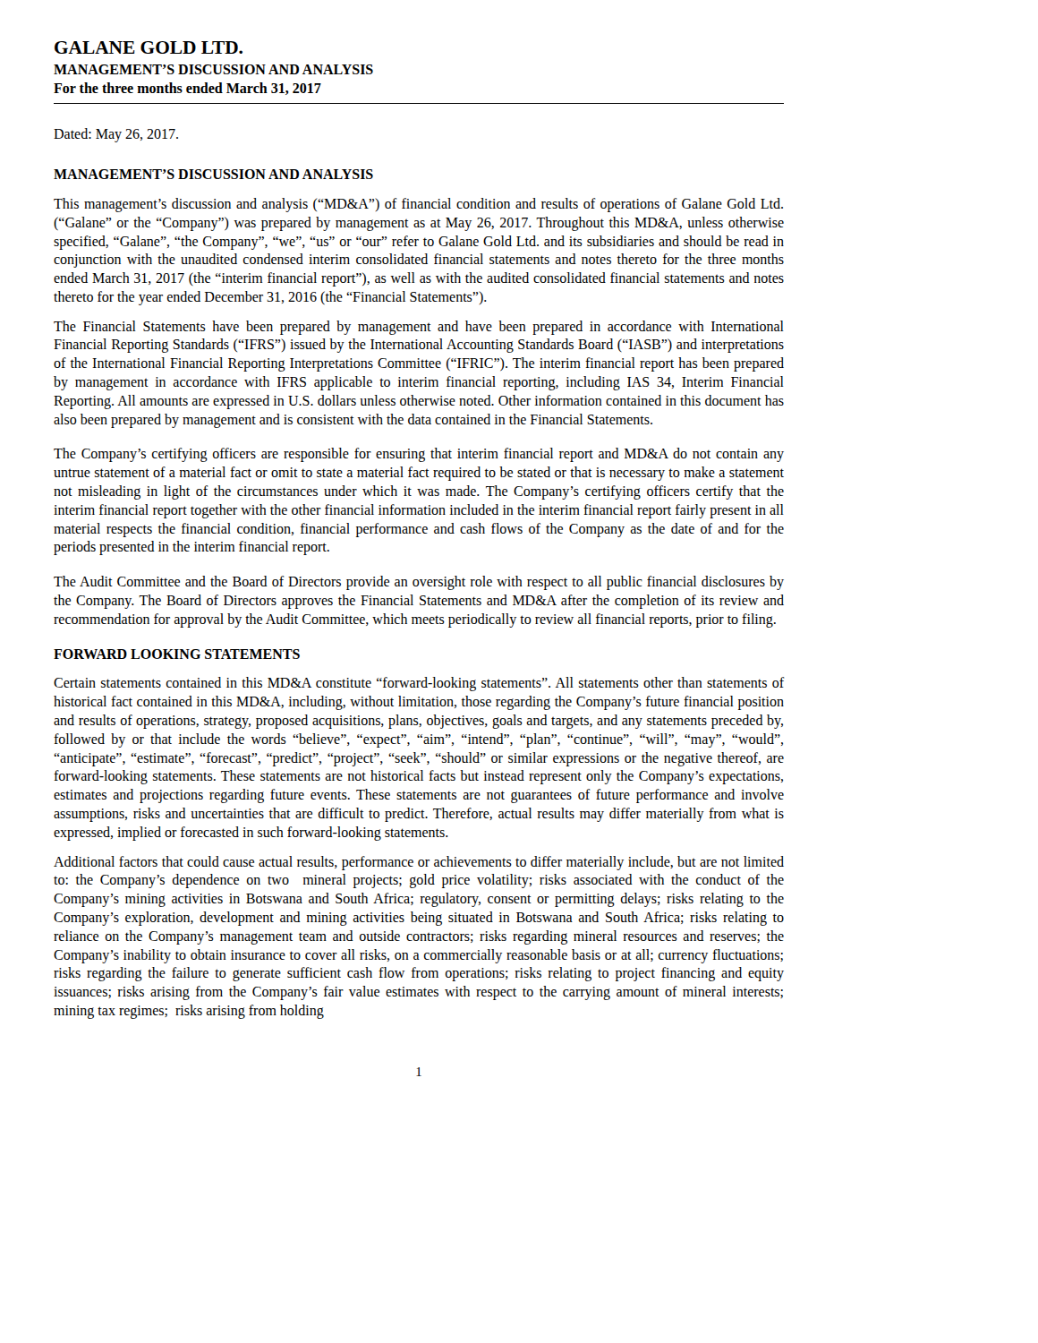GALANE GOLD LTD.
MANAGEMENT’S DISCUSSION AND ANALYSIS
For the three months ended March 31, 2017
Dated: May 26, 2017.
MANAGEMENT’S DISCUSSION AND ANALYSIS
This management’s discussion and analysis (“MD&A”) of financial condition and results of operations of Galane Gold Ltd. (“Galane” or the “Company”) was prepared by management as at May 26, 2017. Throughout this MD&A, unless otherwise specified, “Galane”, “the Company”, “we”, “us” or “our” refer to Galane Gold Ltd. and its subsidiaries and should be read in conjunction with the unaudited condensed interim consolidated financial statements and notes thereto for the three months ended March 31, 2017 (the “interim financial report”), as well as with the audited consolidated financial statements and notes thereto for the year ended December 31, 2016 (the “Financial Statements”).
The Financial Statements have been prepared by management and have been prepared in accordance with International Financial Reporting Standards (“IFRS”) issued by the International Accounting Standards Board (“IASB”) and interpretations of the International Financial Reporting Interpretations Committee (“IFRIC”). The interim financial report has been prepared by management in accordance with IFRS applicable to interim financial reporting, including IAS 34, Interim Financial Reporting. All amounts are expressed in U.S. dollars unless otherwise noted. Other information contained in this document has also been prepared by management and is consistent with the data contained in the Financial Statements.
The Company’s certifying officers are responsible for ensuring that interim financial report and MD&A do not contain any untrue statement of a material fact or omit to state a material fact required to be stated or that is necessary to make a statement not misleading in light of the circumstances under which it was made. The Company’s certifying officers certify that the interim financial report together with the other financial information included in the interim financial report fairly present in all material respects the financial condition, financial performance and cash flows of the Company as the date of and for the periods presented in the interim financial report.
The Audit Committee and the Board of Directors provide an oversight role with respect to all public financial disclosures by the Company. The Board of Directors approves the Financial Statements and MD&A after the completion of its review and recommendation for approval by the Audit Committee, which meets periodically to review all financial reports, prior to filing.
FORWARD LOOKING STATEMENTS
Certain statements contained in this MD&A constitute “forward-looking statements”. All statements other than statements of historical fact contained in this MD&A, including, without limitation, those regarding the Company’s future financial position and results of operations, strategy, proposed acquisitions, plans, objectives, goals and targets, and any statements preceded by, followed by or that include the words “believe”, “expect”, “aim”, “intend”, “plan”, “continue”, “will”, “may”, “would”, “anticipate”, “estimate”, “forecast”, “predict”, “project”, “seek”, “should” or similar expressions or the negative thereof, are forward-looking statements. These statements are not historical facts but instead represent only the Company’s expectations, estimates and projections regarding future events. These statements are not guarantees of future performance and involve assumptions, risks and uncertainties that are difficult to predict. Therefore, actual results may differ materially from what is expressed, implied or forecasted in such forward-looking statements.
Additional factors that could cause actual results, performance or achievements to differ materially include, but are not limited to: the Company’s dependence on two mineral projects; gold price volatility; risks associated with the conduct of the Company’s mining activities in Botswana and South Africa; regulatory, consent or permitting delays; risks relating to the Company’s exploration, development and mining activities being situated in Botswana and South Africa; risks relating to reliance on the Company’s management team and outside contractors; risks regarding mineral resources and reserves; the Company’s inability to obtain insurance to cover all risks, on a commercially reasonable basis or at all; currency fluctuations; risks regarding the failure to generate sufficient cash flow from operations; risks relating to project financing and equity issuances; risks arising from the Company’s fair value estimates with respect to the carrying amount of mineral interests; mining tax regimes; risks arising from holding
1